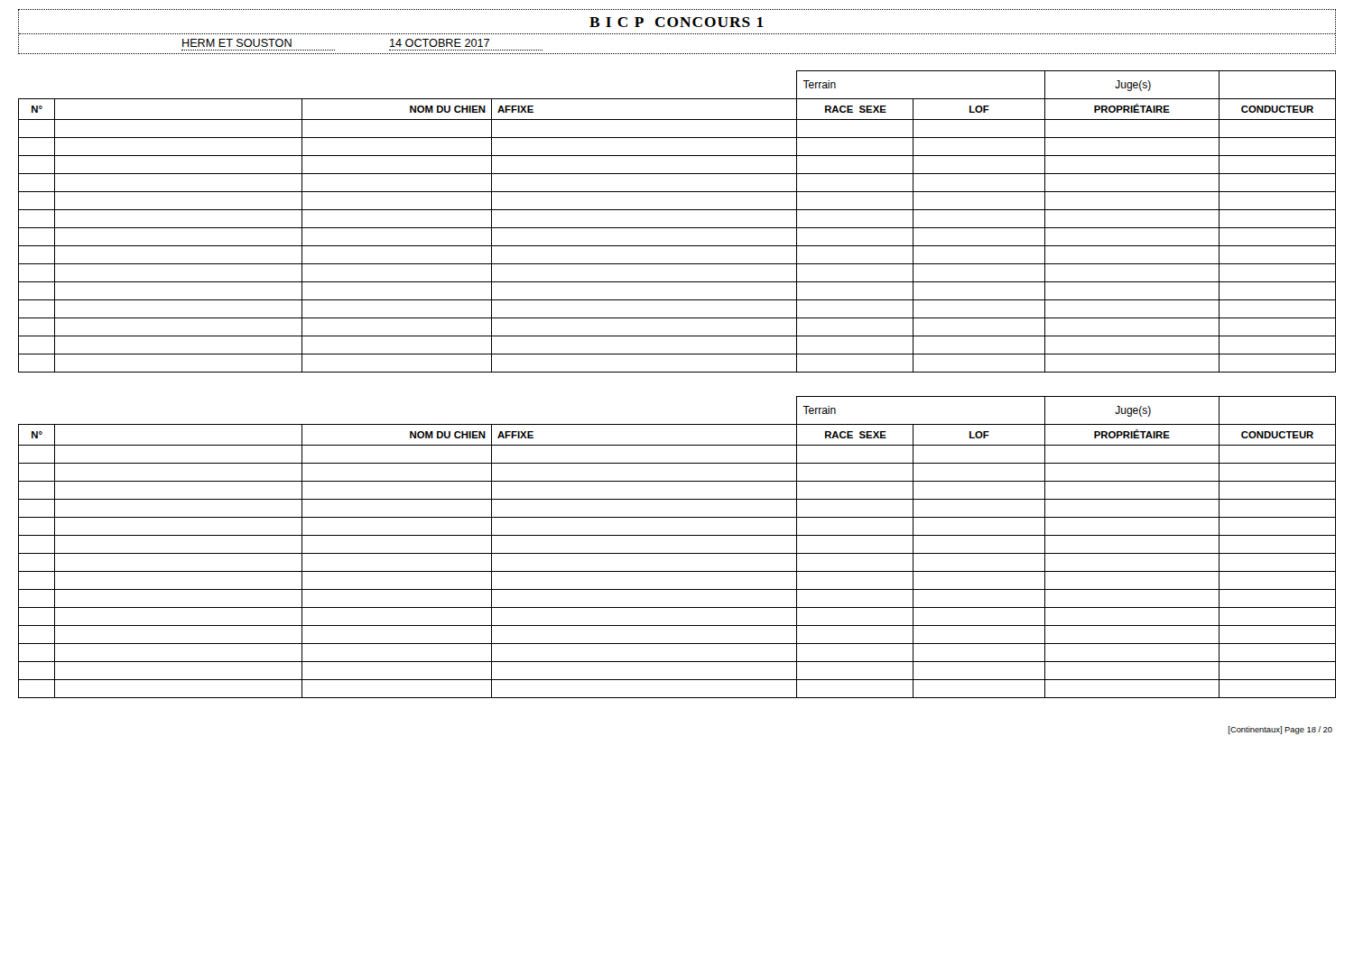B I C P CONCOURS 1
HERM ET SOUSTON 14 OCTOBRE 2017
| | | | | Terrain | | Juge(s) | |
| N° | | NOM DU CHIEN | AFFIXE | RACE SEXE | LOF | PROPRIÉTAIRE | CONDUCTEUR |
| | | | | Terrain | | Juge(s) | |
| N° | | NOM DU CHIEN | AFFIXE | RACE SEXE | LOF | PROPRIÉTAIRE | CONDUCTEUR |
[Continentaux] Page 18 / 20